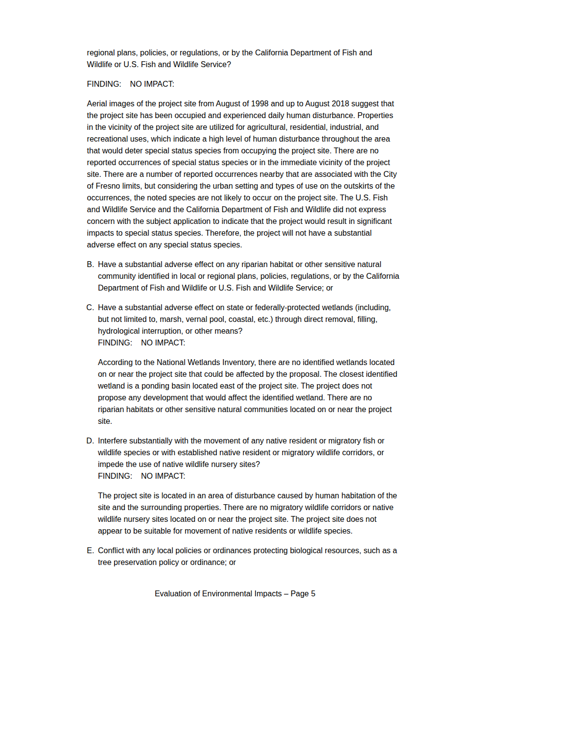regional plans, policies, or regulations, or by the California Department of Fish and Wildlife or U.S. Fish and Wildlife Service?
FINDING: NO IMPACT:
Aerial images of the project site from August of 1998 and up to August 2018 suggest that the project site has been occupied and experienced daily human disturbance. Properties in the vicinity of the project site are utilized for agricultural, residential, industrial, and recreational uses, which indicate a high level of human disturbance throughout the area that would deter special status species from occupying the project site. There are no reported occurrences of special status species or in the immediate vicinity of the project site. There are a number of reported occurrences nearby that are associated with the City of Fresno limits, but considering the urban setting and types of use on the outskirts of the occurrences, the noted species are not likely to occur on the project site. The U.S. Fish and Wildlife Service and the California Department of Fish and Wildlife did not express concern with the subject application to indicate that the project would result in significant impacts to special status species. Therefore, the project will not have a substantial adverse effect on any special status species.
Have a substantial adverse effect on any riparian habitat or other sensitive natural community identified in local or regional plans, policies, regulations, or by the California Department of Fish and Wildlife or U.S. Fish and Wildlife Service; or
Have a substantial adverse effect on state or federally-protected wetlands (including, but not limited to, marsh, vernal pool, coastal, etc.) through direct removal, filling, hydrological interruption, or other means?
FINDING: NO IMPACT:
According to the National Wetlands Inventory, there are no identified wetlands located on or near the project site that could be affected by the proposal. The closest identified wetland is a ponding basin located east of the project site. The project does not propose any development that would affect the identified wetland. There are no riparian habitats or other sensitive natural communities located on or near the project site.
Interfere substantially with the movement of any native resident or migratory fish or wildlife species or with established native resident or migratory wildlife corridors, or impede the use of native wildlife nursery sites?
FINDING: NO IMPACT:
The project site is located in an area of disturbance caused by human habitation of the site and the surrounding properties. There are no migratory wildlife corridors or native wildlife nursery sites located on or near the project site. The project site does not appear to be suitable for movement of native residents or wildlife species.
Conflict with any local policies or ordinances protecting biological resources, such as a tree preservation policy or ordinance; or
Evaluation of Environmental Impacts – Page 5